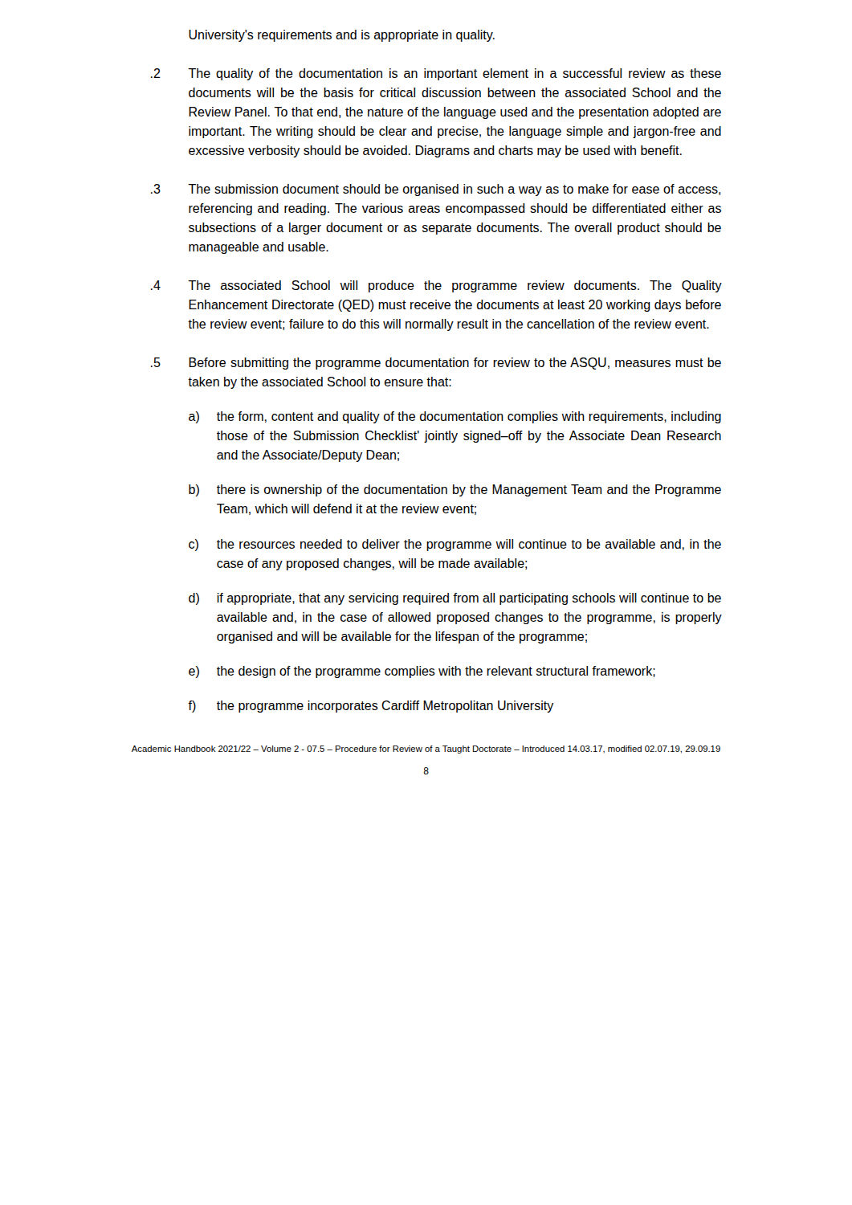University's requirements and is appropriate in quality.
.2 The quality of the documentation is an important element in a successful review as these documents will be the basis for critical discussion between the associated School and the Review Panel. To that end, the nature of the language used and the presentation adopted are important. The writing should be clear and precise, the language simple and jargon-free and excessive verbosity should be avoided. Diagrams and charts may be used with benefit.
.3 The submission document should be organised in such a way as to make for ease of access, referencing and reading. The various areas encompassed should be differentiated either as subsections of a larger document or as separate documents. The overall product should be manageable and usable.
.4 The associated School will produce the programme review documents. The Quality Enhancement Directorate (QED) must receive the documents at least 20 working days before the review event; failure to do this will normally result in the cancellation of the review event.
.5 Before submitting the programme documentation for review to the ASQU, measures must be taken by the associated School to ensure that:
a) the form, content and quality of the documentation complies with requirements, including those of the Submission Checklist' jointly signed–off by the Associate Dean Research and the Associate/Deputy Dean;
b) there is ownership of the documentation by the Management Team and the Programme Team, which will defend it at the review event;
c) the resources needed to deliver the programme will continue to be available and, in the case of any proposed changes, will be made available;
d) if appropriate, that any servicing required from all participating schools will continue to be available and, in the case of allowed proposed changes to the programme, is properly organised and will be available for the lifespan of the programme;
e) the design of the programme complies with the relevant structural framework;
f) the programme incorporates Cardiff Metropolitan University
Academic Handbook 2021/22 – Volume 2 - 07.5 – Procedure for Review of a Taught Doctorate – Introduced 14.03.17, modified 02.07.19, 29.09.19
8